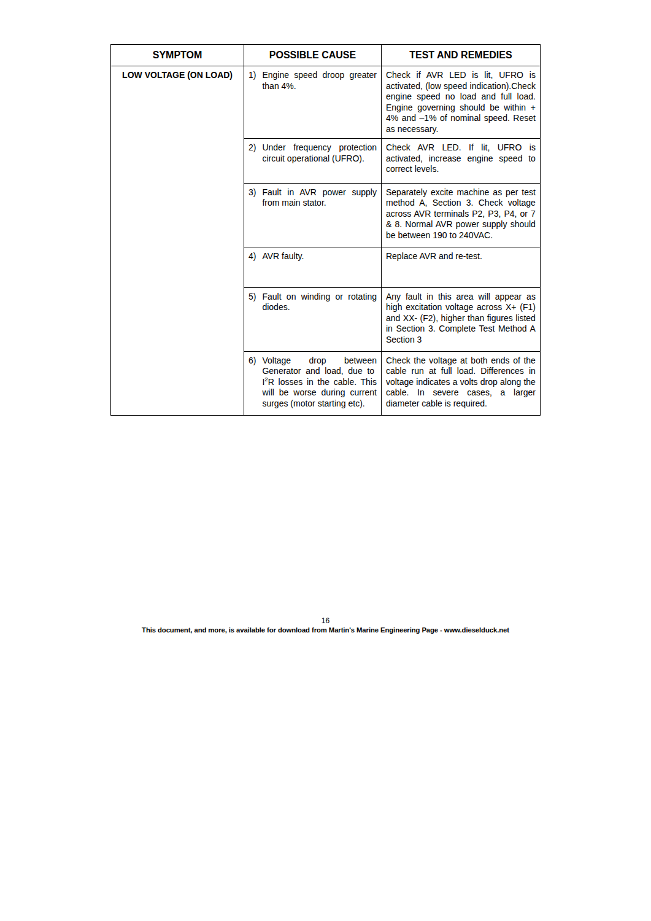| SYMPTOM | POSSIBLE CAUSE | TEST AND REMEDIES |
| --- | --- | --- |
| LOW VOLTAGE (ON LOAD) | 1) Engine speed droop greater than 4%. | Check if AVR LED is lit, UFRO is activated, (low speed indication).Check engine speed no load and full load. Engine governing should be within + 4% and –1% of nominal speed. Reset as necessary. |
| 2) Under frequency protection circuit operational (UFRO). | Check AVR LED. If lit, UFRO is activated, increase engine speed to correct levels. |
| 3) Fault in AVR power supply from main stator. | Separately excite machine as per test method A, Section 3. Check voltage across AVR terminals P2, P3, P4, or 7 & 8. Normal AVR power supply should be between 190 to 240VAC. |
| 4) AVR faulty. | Replace AVR and re-test. |
| 5) Fault on winding or rotating diodes. | Any fault in this area will appear as high excitation voltage across X+ (F1) and XX- (F2), higher than figures listed in Section 3. Complete Test Method A Section 3 |
| 6) Voltage drop between Generator and load, due to I 2 R losses in the cable. This will be worse during current surges (motor starting etc). | Check the voltage at both ends of the cable run at full load. Differences in voltage indicates a volts drop along the cable. In severe cases, a larger diameter cable is required. |
16
This document, and more, is available for download from Martin's Marine Engineering Page - www.dieselduck.net